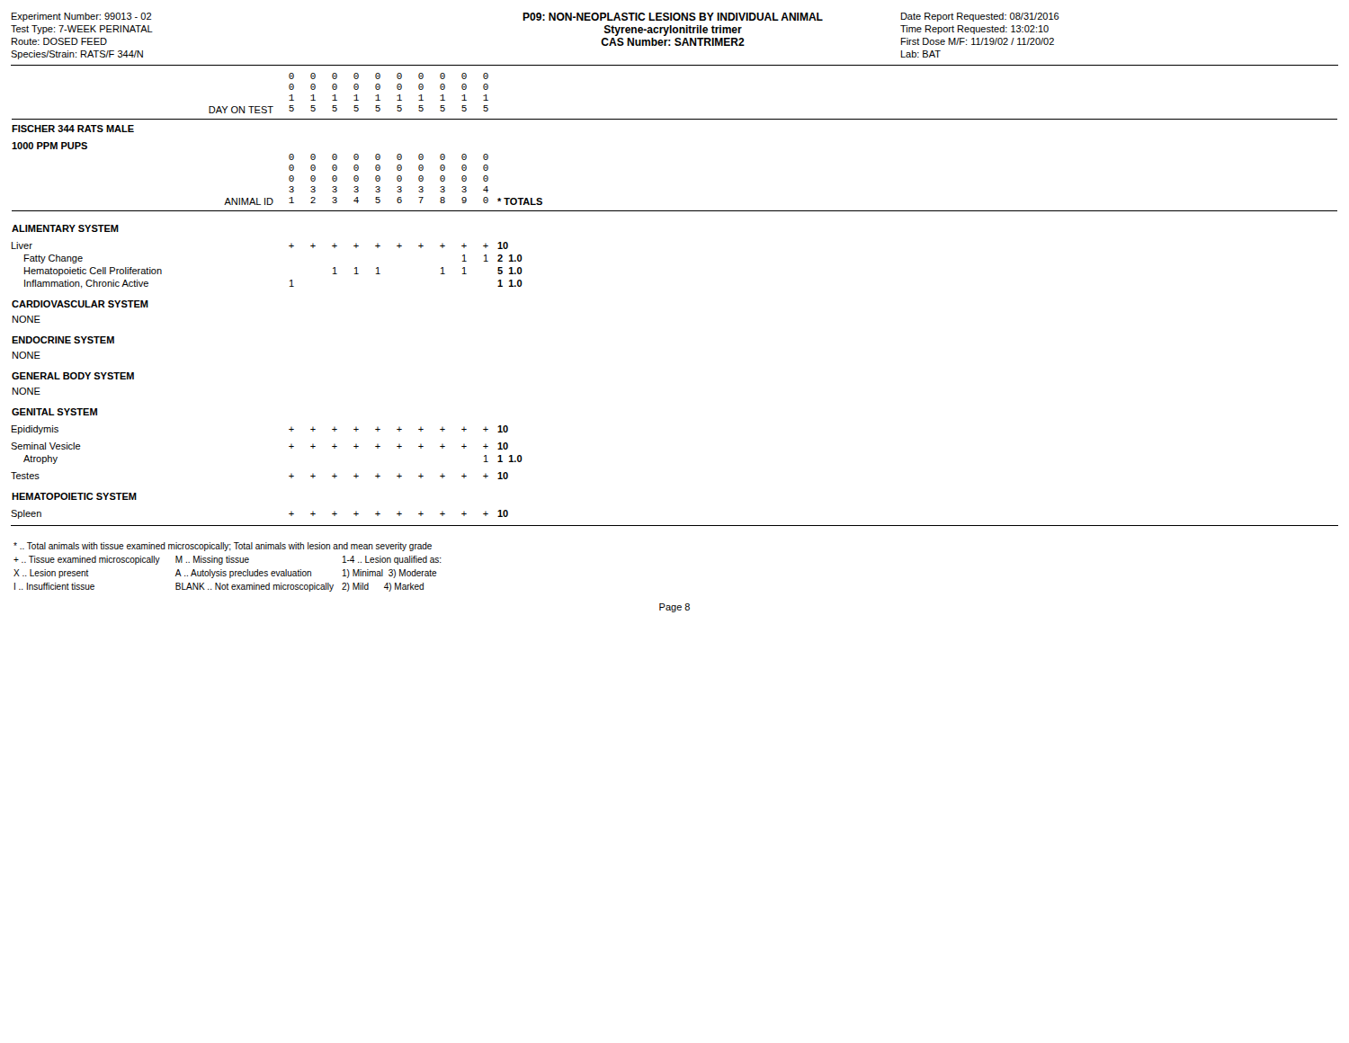| Experiment Number: 99013 - 02 | P09: NON-NEOPLASTIC LESIONS BY INDIVIDUAL ANIMAL | Date Report Requested: 08/31/2016 |
| Test Type: 7-WEEK PERINATAL | Styrene-acrylonitrile trimer | Time Report Requested: 13:02:10 |
| Route: DOSED FEED | CAS Number: SANTRIMER2 | First Dose M/F: 11/19/02 / 11/20/02 |
| Species/Strain: RATS/F 344/N | | Lab: BAT |
| DAY ON TEST | 0 0 1 5 | 0 0 1 5 | 0 0 1 5 | 0 0 1 5 | 0 0 1 5 | 0 0 1 5 | 0 0 1 5 | 0 0 1 5 | 0 0 1 5 | 0 0 1 5 | |
| FISCHER 344 RATS MALE | |
| 1000 PPM PUPS | |
| ANIMAL ID | 0 0 0 3 1 | 0 0 0 3 2 | 0 0 0 3 3 | 0 0 0 3 4 | 0 0 0 3 5 | 0 0 0 3 6 | 0 0 0 3 7 | 0 0 0 3 8 | 0 0 0 3 9 | 0 0 0 4 0 | * TOTALS |
| ALIMENTARY SYSTEM | |
| Liver | + | + | + | + | + | + | + | + | + | + | 10 |
| Fatty Change | | | | | | | | | 1 | 1 | 2 1.0 |
| Hematopoietic Cell Proliferation | | | 1 | 1 | 1 | | | 1 | 1 | | 5 1.0 |
| Inflammation, Chronic Active | 1 | | | | | | | | | | 1 1.0 |
| CARDIOVASCULAR SYSTEM | |
| NONE | |
| ENDOCRINE SYSTEM | |
| NONE | |
| GENERAL BODY SYSTEM | |
| NONE | |
| GENITAL SYSTEM | |
| Epididymis | + | + | + | + | + | + | + | + | + | + | 10 |
| Seminal Vesicle | + | + | + | + | + | + | + | + | + | + | 10 |
| Atrophy | | | | | | | | | | 1 | 1 1.0 |
| Testes | + | + | + | + | + | + | + | + | + | + | 10 |
| HEMATOPOIETIC SYSTEM | |
| Spleen | + | + | + | + | + | + | + | + | + | + | 10 |
| * .. Total animals with tissue examined microscopically; Total animals with lesion and mean severity grade |
| + .. Tissue examined microscopically | M .. Missing tissue | 1-4 .. Lesion qualified as: |
| X .. Lesion present | A .. Autolysis precludes evaluation | 1) Minimal 3) Moderate |
| I .. Insufficient tissue | BLANK .. Not examined microscopically | 2) Mild 4) Marked |
Page 8